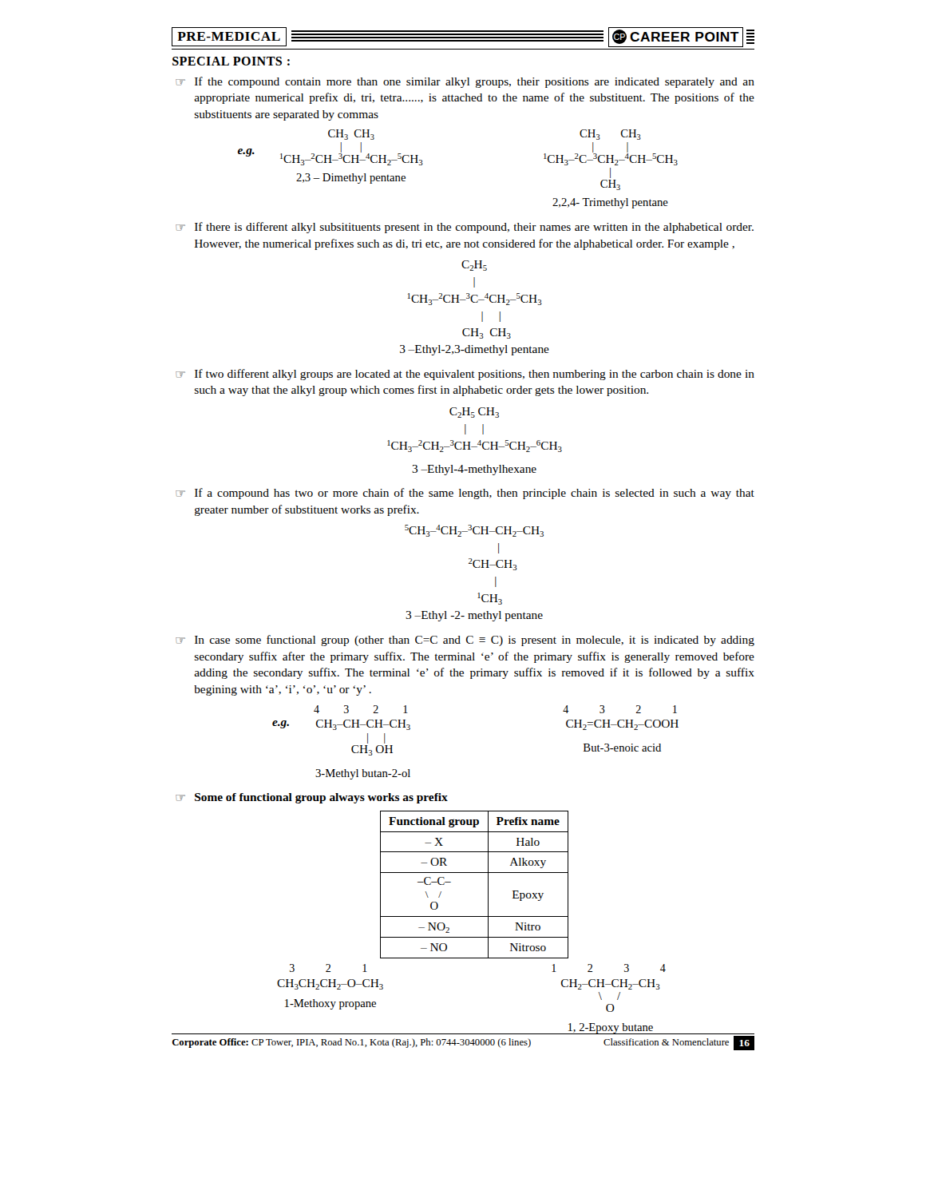PRE-MEDICAL
CP CAREER POINT
SPECIAL POINTS :
If the compound contain more than one similar alkyl groups, their positions are indicated separately and an appropriate numerical prefix di, tri, tetra......, is attached to the name of the substituent. The positions of the substituents are separated by commas
e.g.
CH3 CH3
| |
1CH3–2CH–3CH–4CH2–5CH3
2,3 – Dimethyl pentane
CH3 CH3
| |
1CH3–2C–3CH2–4CH–5CH3
|
CH3
2,2,4- Trimethyl pentane
If there is different alkyl subsitituents present in the compound, their names are written in the alphabetical order. However, the numerical prefixes such as di, tri etc, are not considered for the alphabetical order. For example ,
C2H5
|
1CH3–2CH–3C–4CH2–5CH3
| |
CH3 CH3
3 –Ethyl-2,3-dimethyl pentane
If two different alkyl groups are located at the equivalent positions, then numbering in the carbon chain is done in such a way that the alkyl group which comes first in alphabetic order gets the lower position.
C2H5 CH3
| |
1CH3–2CH2–3CH–4CH–5CH2–6CH3
3 –Ethyl-4-methylhexane
If a compound has two or more chain of the same length, then principle chain is selected in such a way that greater number of substituent works as prefix.
5CH3–4CH2–3CH–CH2–CH3
|
2CH–CH3
|
1CH3
3 –Ethyl -2- methyl pentane
In case some functional group (other than C=C and C ≡ C) is present in molecule, it is indicated by adding secondary suffix after the primary suffix. The terminal ‘e’ of the primary suffix is generally removed before adding the secondary suffix. The terminal ‘e’ of the primary suffix is removed if it is followed by a suffix begining with ‘a’, ‘i’, ‘o’, ‘u’ or ‘y’ .
e.g.
4 3 2 1
CH3–CH–CH–CH3
| |
CH3 OH
3-Methyl butan-2-ol
4 3 2 1
CH2=CH–CH2–COOH
But-3-enoic acid
Some of functional group always works as prefix
| Functional group | Prefix name |
| --- | --- |
| – X | Halo |
| – OR | Alkoxy |
| –C–C– \ / O | Epoxy |
| – NO 2 | Nitro |
| – NO | Nitroso |
3 2 1
CH3CH2CH2–O–CH3
1-Methoxy propane
1 2 3 4
CH2–CH–CH2–CH3
\ /
O
1, 2-Epoxy butane
Corporate Office: CP Tower, IPIA, Road No.1, Kota (Raj.), Ph: 0744-3040000 (6 lines)
Classification & Nomenclature 16